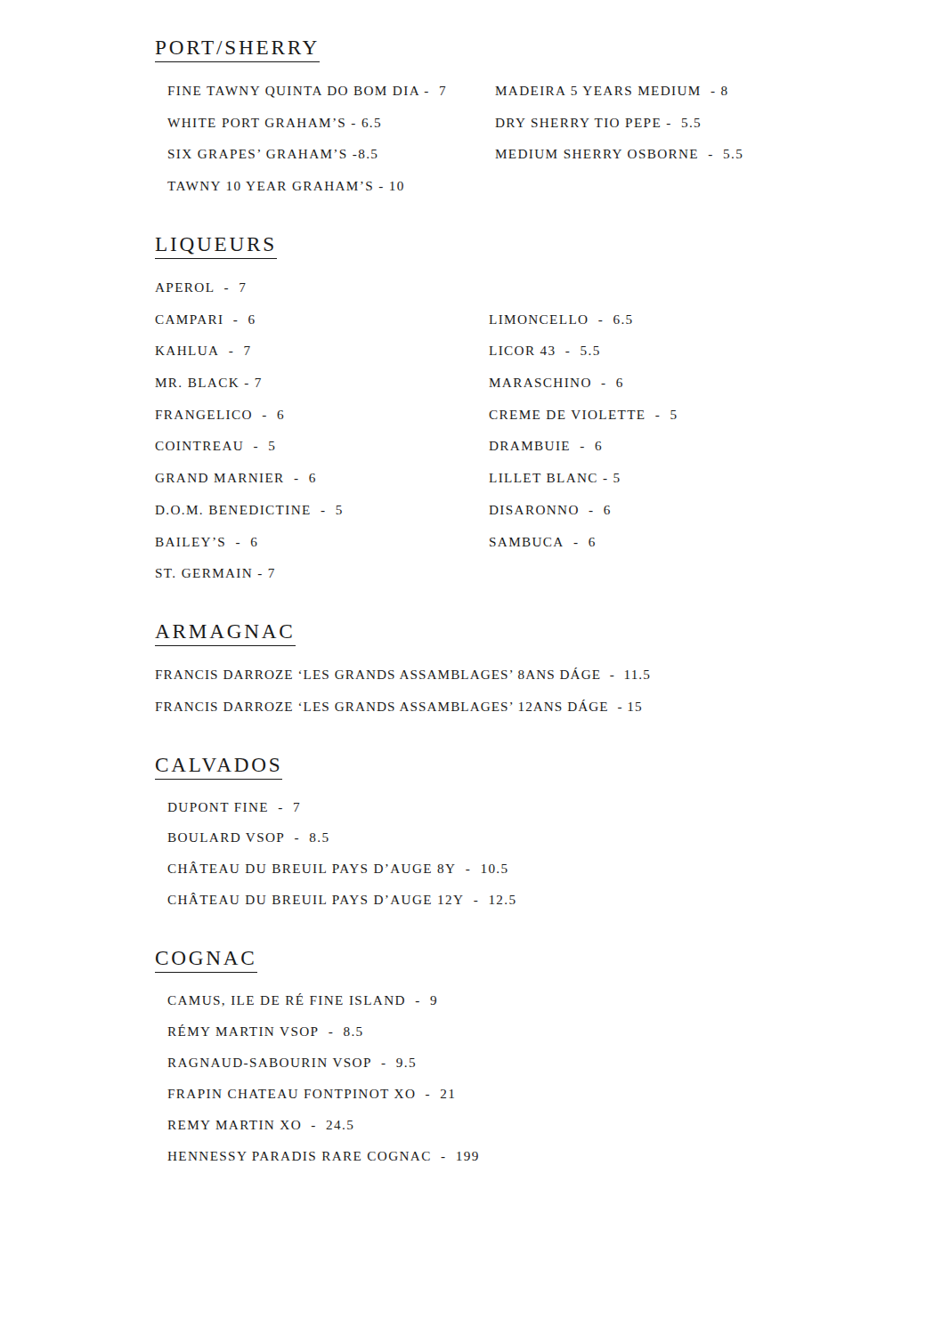Port/Sherry
Fine Tawny Quinta do Bom Dia - 7
White Port Graham’s - 6.5
Six Grapes’ Graham’s -8.5
Tawny 10 Year Graham’s - 10
Madeira 5 Years Medium - 8
Dry Sherry Tio Pepe - 5.5
Medium Sherry Osborne - 5.5
Liqueurs
Aperol - 7
Campari - 6
Kahlua - 7
Mr. Black - 7
Frangelico - 6
Cointreau - 5
Grand Marnier - 6
D.O.M. Benedictine - 5
Bailey’s - 6
St. Germain - 7
Limoncello - 6.5
Licor 43 - 5.5
Maraschino - 6
Creme de Violette - 5
Drambuie - 6
Lillet Blanc - 5
Disaronno - 6
Sambuca - 6
Armagnac
Francis Darroze ‘Les Grands Assamblages’ 8ans Dáge - 11.5
Francis Darroze ‘Les Grands Assamblages’ 12ans Dáge - 15
Calvados
Dupont Fine - 7
Boulard VSOP - 8.5
Château du Breuil Pays d’Auge 8y - 10.5
Château du Breuil Pays d’Auge 12y - 12.5
Cognac
Camus, Ile de Ré Fine Island - 9
Rémy Martin VSOP - 8.5
Ragnaud-Sabourin VSOP - 9.5
Frapin Chateau Fontpinot XO - 21
Remy Martin XO - 24.5
Hennessy Paradis Rare Cognac - 199